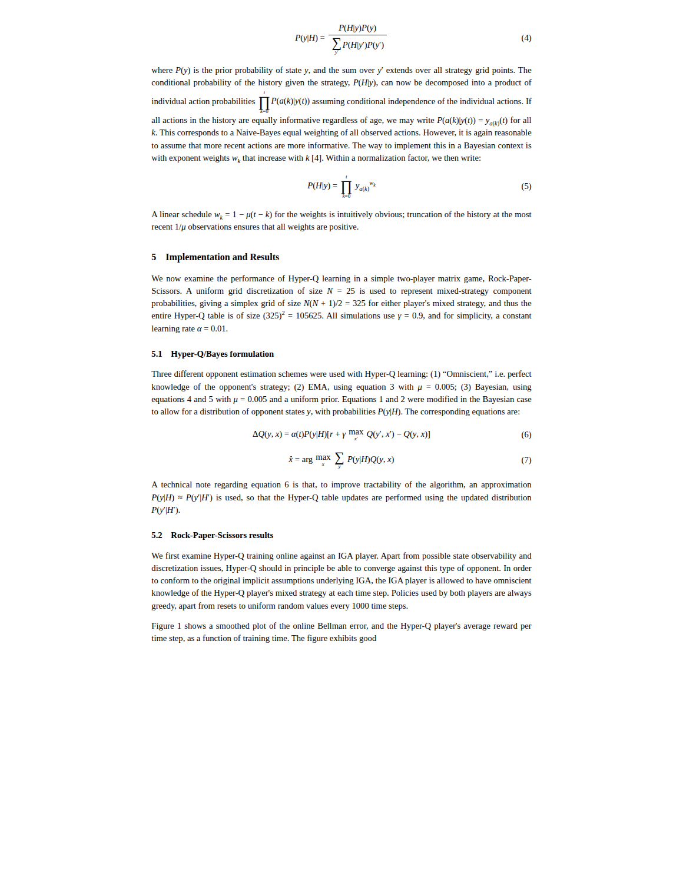P(y|H) = P(H|y)P(y) ∑y′P(H|y′)P(y′)
(4)
where P(y) is the prior probability of state y, and the sum over y′ extends over all strategy grid points. The conditional probability of the history given the strategy, P(H|y), can now be decomposed into a product of individual action probabilities t∏k=0 P(a(k)|y(t)) assuming conditional independence of the individual actions. If all actions in the history are equally informative regardless of age, we may write P(a(k)|y(t)) = ya(k)(t) for all k. This corresponds to a Naive-Bayes equal weighting of all observed actions. However, it is again reasonable to assume that more recent actions are more informative. The way to implement this in a Bayesian context is with exponent weights wk that increase with k [4]. Within a normalization factor, we then write:
P(H|y) = t∏k=0 ya(k)wk
(5)
A linear schedule wk = 1 − μ(t − k) for the weights is intuitively obvious; truncation of the history at the most recent 1/μ observations ensures that all weights are positive.
5 Implementation and Results
We now examine the performance of Hyper-Q learning in a simple two-player matrix game, Rock-Paper-Scissors. A uniform grid discretization of size N = 25 is used to represent mixed-strategy component probabilities, giving a simplex grid of size N(N + 1)/2 = 325 for either player's mixed strategy, and thus the entire Hyper-Q table is of size (325)2 = 105625. All simulations use γ = 0.9, and for simplicity, a constant learning rate α = 0.01.
5.1 Hyper-Q/Bayes formulation
Three different opponent estimation schemes were used with Hyper-Q learning: (1) “Omniscient,” i.e. perfect knowledge of the opponent's strategy; (2) EMA, using equation 3 with μ = 0.005; (3) Bayesian, using equations 4 and 5 with μ = 0.005 and a uniform prior. Equations 1 and 2 were modified in the Bayesian case to allow for a distribution of opponent states y, with probabilities P(y|H). The corresponding equations are:
ΔQ(y, x) = α(t)P(y|H)[r + γ max x′ Q(y′, x′) − Q(y, x)]
(6)
x̂ = arg max x ∑y P(y|H)Q(y, x)
(7)
A technical note regarding equation 6 is that, to improve tractability of the algorithm, an approximation P(y|H) ≈ P(y′|H′) is used, so that the Hyper-Q table updates are performed using the updated distribution P(y′|H′).
5.2 Rock-Paper-Scissors results
We first examine Hyper-Q training online against an IGA player. Apart from possible state observability and discretization issues, Hyper-Q should in principle be able to converge against this type of opponent. In order to conform to the original implicit assumptions underlying IGA, the IGA player is allowed to have omniscient knowledge of the Hyper-Q player's mixed strategy at each time step. Policies used by both players are always greedy, apart from resets to uniform random values every 1000 time steps.
Figure 1 shows a smoothed plot of the online Bellman error, and the Hyper-Q player's average reward per time step, as a function of training time. The figure exhibits good